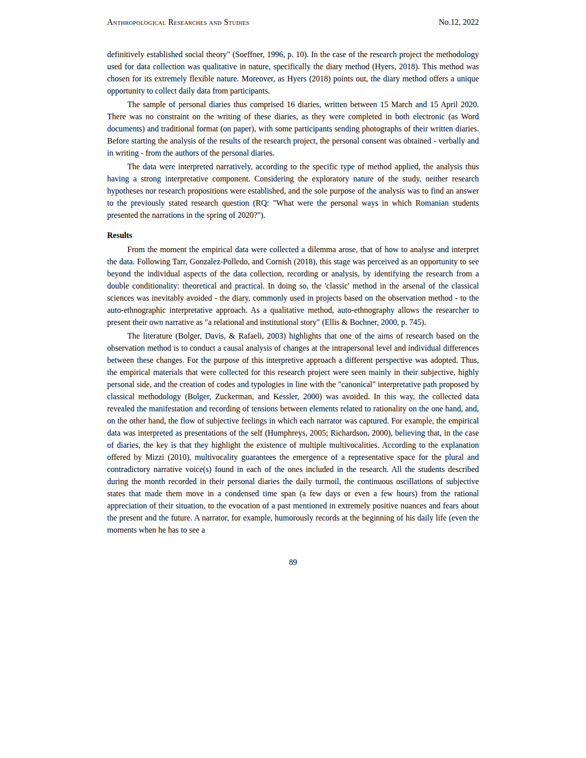Anthropological Researches and Studies No.12, 2022
definitively established social theory" (Soeffner, 1996, p. 10). In the case of the research project the methodology used for data collection was qualitative in nature, specifically the diary method (Hyers, 2018). This method was chosen for its extremely flexible nature. Moreover, as Hyers (2018) points out, the diary method offers a unique opportunity to collect daily data from participants.
The sample of personal diaries thus comprised 16 diaries, written between 15 March and 15 April 2020. There was no constraint on the writing of these diaries, as they were completed in both electronic (as Word documents) and traditional format (on paper), with some participants sending photographs of their written diaries. Before starting the analysis of the results of the research project, the personal consent was obtained - verbally and in writing - from the authors of the personal diaries.
The data were interpreted narratively, according to the specific type of method applied, the analysis thus having a strong interpretative component. Considering the exploratory nature of the study, neither research hypotheses nor research propositions were established, and the sole purpose of the analysis was to find an answer to the previously stated research question (RQ: "What were the personal ways in which Romanian students presented the narrations in the spring of 2020?").
Results
From the moment the empirical data were collected a dilemma arose, that of how to analyse and interpret the data. Following Tarr, Gonzalez-Polledo, and Cornish (2018), this stage was perceived as an opportunity to see beyond the individual aspects of the data collection, recording or analysis, by identifying the research from a double conditionality: theoretical and practical. In doing so, the 'classic' method in the arsenal of the classical sciences was inevitably avoided - the diary, commonly used in projects based on the observation method - to the auto-ethnographic interpretative approach. As a qualitative method, auto-ethnography allows the researcher to present their own narrative as "a relational and institutional story" (Ellis & Bochner, 2000, p. 745).
The literature (Bolger, Davis, & Rafaeli, 2003) highlights that one of the aims of research based on the observation method is to conduct a causal analysis of changes at the intrapersonal level and individual differences between these changes. For the purpose of this interpretive approach a different perspective was adopted. Thus, the empirical materials that were collected for this research project were seen mainly in their subjective, highly personal side, and the creation of codes and typologies in line with the "canonical" interpretative path proposed by classical methodology (Bolger, Zuckerman, and Kessler, 2000) was avoided. In this way, the collected data revealed the manifestation and recording of tensions between elements related to rationality on the one hand, and, on the other hand, the flow of subjective feelings in which each narrator was captured. For example, the empirical data was interpreted as presentations of the self (Humphreys, 2005; Richardson, 2000), believing that, in the case of diaries, the key is that they highlight the existence of multiple multivocalities. According to the explanation offered by Mizzi (2010), multivocality guarantees the emergence of a representative space for the plural and contradictory narrative voice(s) found in each of the ones included in the research. All the students described during the month recorded in their personal diaries the daily turmoil, the continuous oscillations of subjective states that made them move in a condensed time span (a few days or even a few hours) from the rational appreciation of their situation, to the evocation of a past mentioned in extremely positive nuances and fears about the present and the future. A narrator, for example, humorously records at the beginning of his daily life (even the moments when he has to see a
89